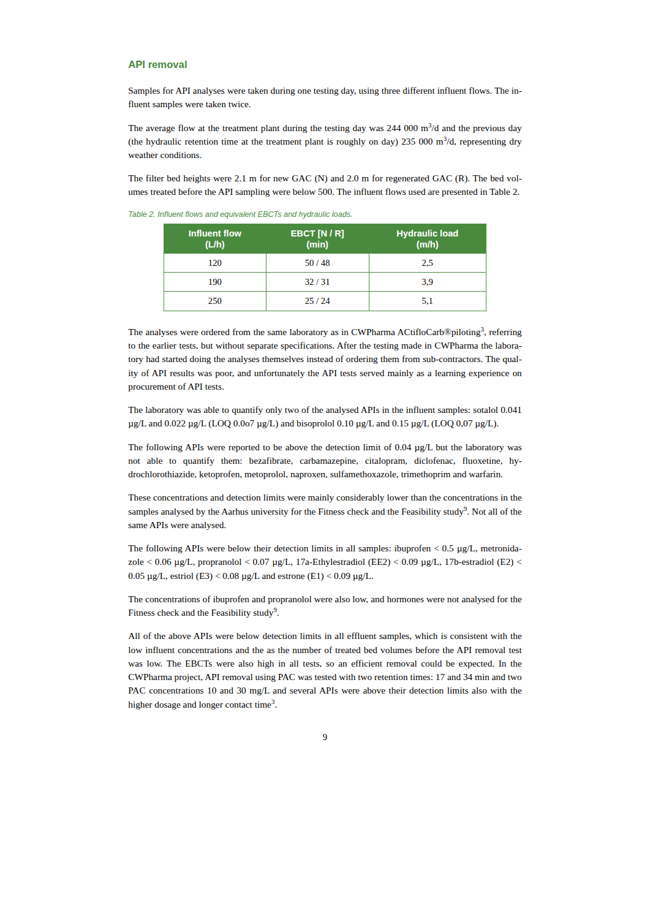API removal
Samples for API analyses were taken during one testing day, using three different influent flows. The influent samples were taken twice.
The average flow at the treatment plant during the testing day was 244 000 m3/d and the previous day (the hydraulic retention time at the treatment plant is roughly on day) 235 000 m3/d, representing dry weather conditions.
The filter bed heights were 2.1 m for new GAC (N) and 2.0 m for regenerated GAC (R). The bed volumes treated before the API sampling were below 500. The influent flows used are presented in Table 2.
Table 2. Influent flows and equivalent EBCTs and hydraulic loads.
| Influent flow (L/h) | EBCT [N / R] (min) | Hydraulic load (m/h) |
| --- | --- | --- |
| 120 | 50 / 48 | 2,5 |
| 190 | 32 / 31 | 3,9 |
| 250 | 25 / 24 | 5,1 |
The analyses were ordered from the same laboratory as in CWPharma ACtifloCarb®piloting3, referring to the earlier tests, but without separate specifications. After the testing made in CWPharma the laboratory had started doing the analyses themselves instead of ordering them from sub-contractors. The quality of API results was poor, and unfortunately the API tests served mainly as a learning experience on procurement of API tests.
The laboratory was able to quantify only two of the analysed APIs in the influent samples: sotalol 0.041 µg/L and 0.022 µg/L (LOQ 0.0o7 µg/L) and bisoprolol 0.10 µg/L and 0.15 µg/L (LOQ 0,07 µg/L).
The following APIs were reported to be above the detection limit of 0.04 µg/L but the laboratory was not able to quantify them: bezafibrate, carbamazepine, citalopram, diclofenac, fluoxetine, hydrochlorothiazide, ketoprofen, metoprolol, naproxen, sulfamethoxazole, trimethoprim and warfarin.
These concentrations and detection limits were mainly considerably lower than the concentrations in the samples analysed by the Aarhus university for the Fitness check and the Feasibility study9. Not all of the same APIs were analysed.
The following APIs were below their detection limits in all samples: ibuprofen < 0.5 µg/L, metronidazole < 0.06 µg/L, propranolol < 0.07 µg/L, 17a-Ethylestradiol (EE2) < 0.09 µg/L, 17b-estradiol (E2) < 0.05 µg/L, estriol (E3) < 0.08 µg/L and estrone (E1) < 0.09 µg/L.
The concentrations of ibuprofen and propranolol were also low, and hormones were not analysed for the Fitness check and the Feasibility study9.
All of the above APIs were below detection limits in all effluent samples, which is consistent with the low influent concentrations and the as the number of treated bed volumes before the API removal test was low. The EBCTs were also high in all tests, so an efficient removal could be expected. In the CWPharma project, API removal using PAC was tested with two retention times: 17 and 34 min and two PAC concentrations 10 and 30 mg/L and several APIs were above their detection limits also with the higher dosage and longer contact time3.
9